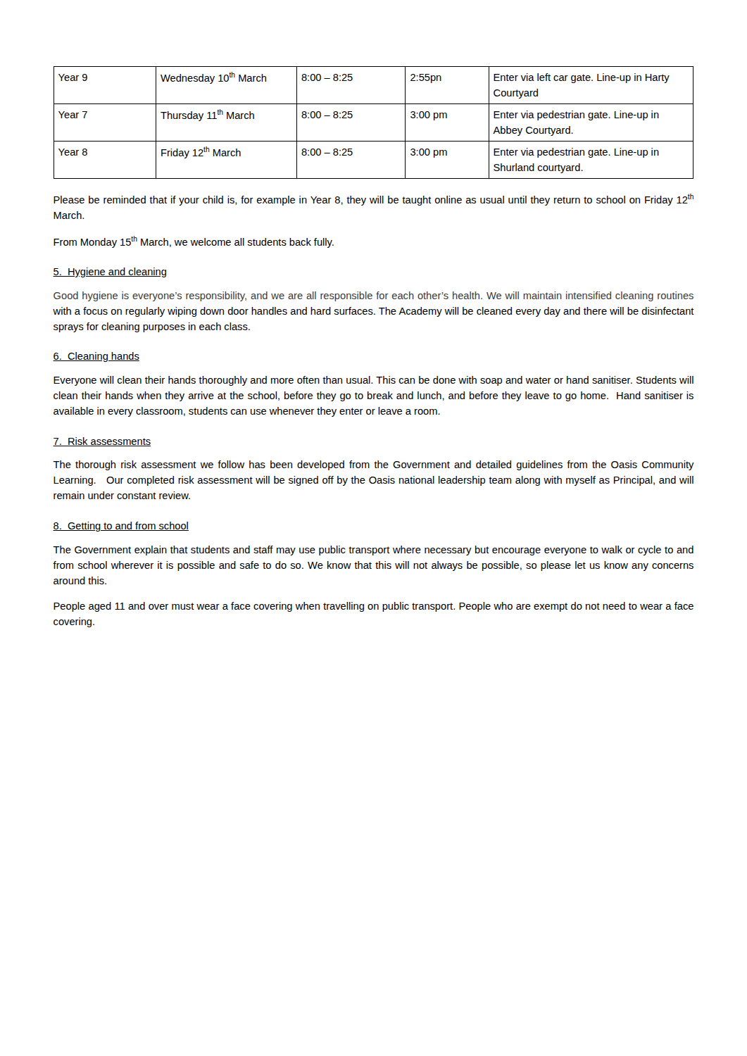| Year 9 | Wednesday 10 th March | 8:00 – 8:25 | 2:55pn | Enter via left car gate. Line-up in Harty Courtyard |
| Year 7 | Thursday 11 th March | 8:00 – 8:25 | 3:00 pm | Enter via pedestrian gate. Line-up in Abbey Courtyard. |
| Year 8 | Friday 12 th March | 8:00 – 8:25 | 3:00 pm | Enter via pedestrian gate. Line-up in Shurland courtyard. |
Please be reminded that if your child is, for example in Year 8, they will be taught online as usual until they return to school on Friday 12th March.
From Monday 15th March, we welcome all students back fully.
5. Hygiene and cleaning
Good hygiene is everyone’s responsibility, and we are all responsible for each other’s health. We will maintain intensified cleaning routines with a focus on regularly wiping down door handles and hard surfaces. The Academy will be cleaned every day and there will be disinfectant sprays for cleaning purposes in each class.
6. Cleaning hands
Everyone will clean their hands thoroughly and more often than usual. This can be done with soap and water or hand sanitiser. Students will clean their hands when they arrive at the school, before they go to break and lunch, and before they leave to go home. Hand sanitiser is available in every classroom, students can use whenever they enter or leave a room.
7. Risk assessments
The thorough risk assessment we follow has been developed from the Government and detailed guidelines from the Oasis Community Learning. Our completed risk assessment will be signed off by the Oasis national leadership team along with myself as Principal, and will remain under constant review.
8. Getting to and from school
The Government explain that students and staff may use public transport where necessary but encourage everyone to walk or cycle to and from school wherever it is possible and safe to do so. We know that this will not always be possible, so please let us know any concerns around this.
People aged 11 and over must wear a face covering when travelling on public transport. People who are exempt do not need to wear a face covering.